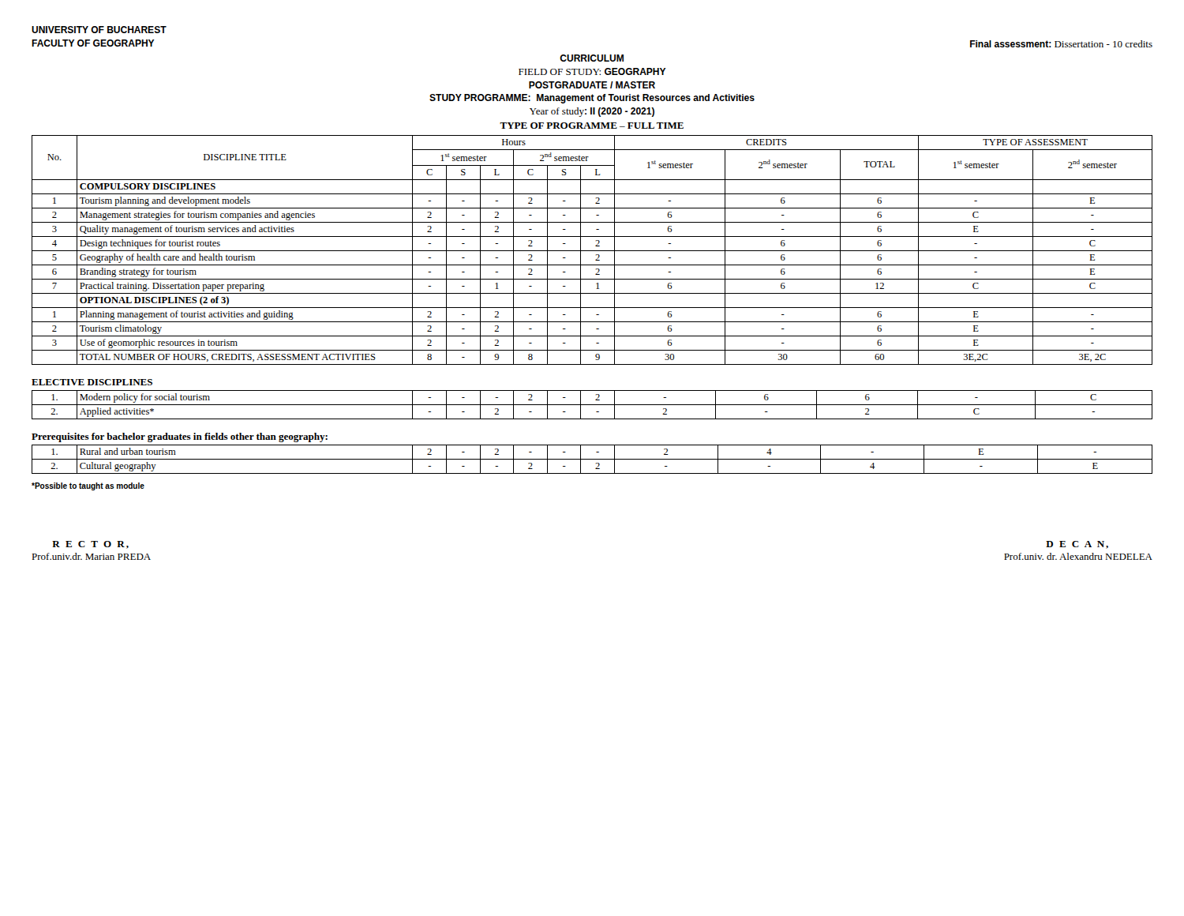UNIVERSITY OF BUCHAREST
FACULTY OF GEOGRAPHY
Final assessment: Dissertation - 10 credits
CURRICULUM
FIELD OF STUDY: GEOGRAPHY
POSTGRADUATE / MASTER
STUDY PROGRAMME: Management of Tourist Resources and Activities
Year of study: II (2020 - 2021)
TYPE OF PROGRAMME – FULL TIME
| No. | DISCIPLINE TITLE | Hours | CREDITS | TYPE OF ASSESSMENT |
| --- | --- | --- | --- | --- |
| 1 st semester | 2 nd semester | 1 st semester | 2 nd semester | TOTAL | 1 st semester | 2 nd semester |
| C | S | L | C | S | L |
| | COMPULSORY DISCIPLINES | | | | | | | | | | | |
| 1 | Tourism planning and development models | - | - | - | 2 | - | 2 | - | 6 | 6 | - | E |
| 2 | Management strategies for tourism companies and agencies | 2 | - | 2 | - | - | - | 6 | - | 6 | C | - |
| 3 | Quality management of tourism services and activities | 2 | - | 2 | - | - | - | 6 | - | 6 | E | - |
| 4 | Design techniques for tourist routes | - | - | - | 2 | - | 2 | - | 6 | 6 | - | C |
| 5 | Geography of health care and health tourism | - | - | - | 2 | - | 2 | - | 6 | 6 | - | E |
| 6 | Branding strategy for tourism | - | - | - | 2 | - | 2 | - | 6 | 6 | - | E |
| 7 | Practical training. Dissertation paper preparing | - | - | 1 | - | - | 1 | 6 | 6 | 12 | C | C |
| | OPTIONAL DISCIPLINES (2 of 3) | | | | | | | | | | | |
| 1 | Planning management of tourist activities and guiding | 2 | - | 2 | - | - | - | 6 | - | 6 | E | - |
| 2 | Tourism climatology | 2 | - | 2 | - | - | - | 6 | - | 6 | E | - |
| 3 | Use of geomorphic resources in tourism | 2 | - | 2 | - | - | - | 6 | - | 6 | E | - |
| | TOTAL NUMBER OF HOURS, CREDITS, ASSESSMENT ACTIVITIES | 8 | - | 9 | 8 | | 9 | 30 | 30 | 60 | 3E,2C | 3E, 2C |
ELECTIVE DISCIPLINES
| 1. | Modern policy for social tourism | - | - | - | 2 | - | 2 | - | 6 | 6 | - | C |
| 2. | Applied activities* | - | - | 2 | - | - | - | 2 | - | 2 | C | - |
Prerequisites for bachelor graduates in fields other than geography:
| 1. | Rural and urban tourism | 2 | - | 2 | - | - | - | 2 | 4 | - | E | - |
| 2. | Cultural geography | - | - | - | 2 | - | 2 | - | - | 4 | - | E |
*Possible to taught as module
R E C T O R,
Prof.univ.dr. Marian PREDA
D E C A N,
Prof.univ. dr. Alexandru NEDELEA